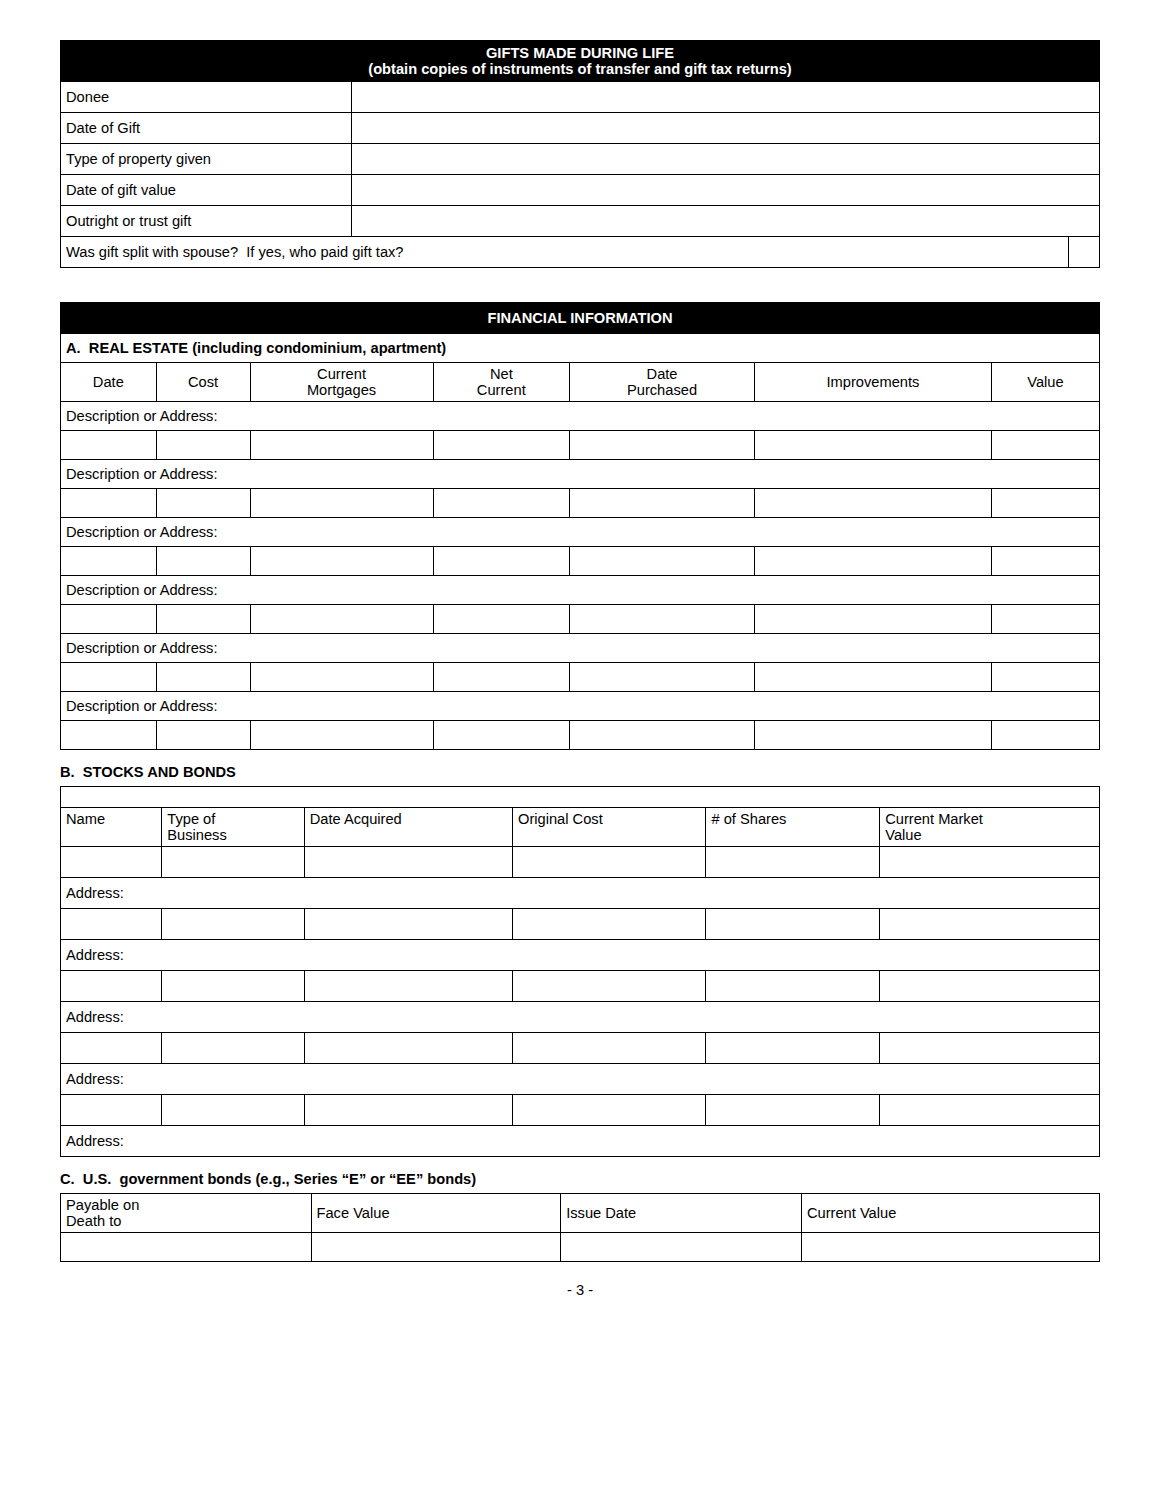| GIFTS MADE DURING LIFE (obtain copies of instruments of transfer and gift tax returns) |
| Donee | |
| Date of Gift | |
| Type of property given | |
| Date of gift value | |
| Outright or trust gift | |
| Was gift split with spouse? If yes, who paid gift tax? | |
| FINANCIAL INFORMATION |
| A. REAL ESTATE (including condominium, apartment) |
| Date | Cost | Current Mortgages | Net Current | Date Purchased | Improvements | Value |
| Description or Address: |
| Description or Address: |
| Description or Address: |
| Description or Address: |
| Description or Address: |
| Description or Address: |
B. STOCKS AND BONDS
| Name | Type of Business | Date Acquired | Original Cost | # of Shares | Current Market Value |
| Address: |
| Address: |
| Address: |
| Address: |
| Address: |
C. U.S. government bonds (e.g., Series “E” or “EE” bonds)
| Payable on Death to | Face Value | Issue Date | Current Value |
- 3 -